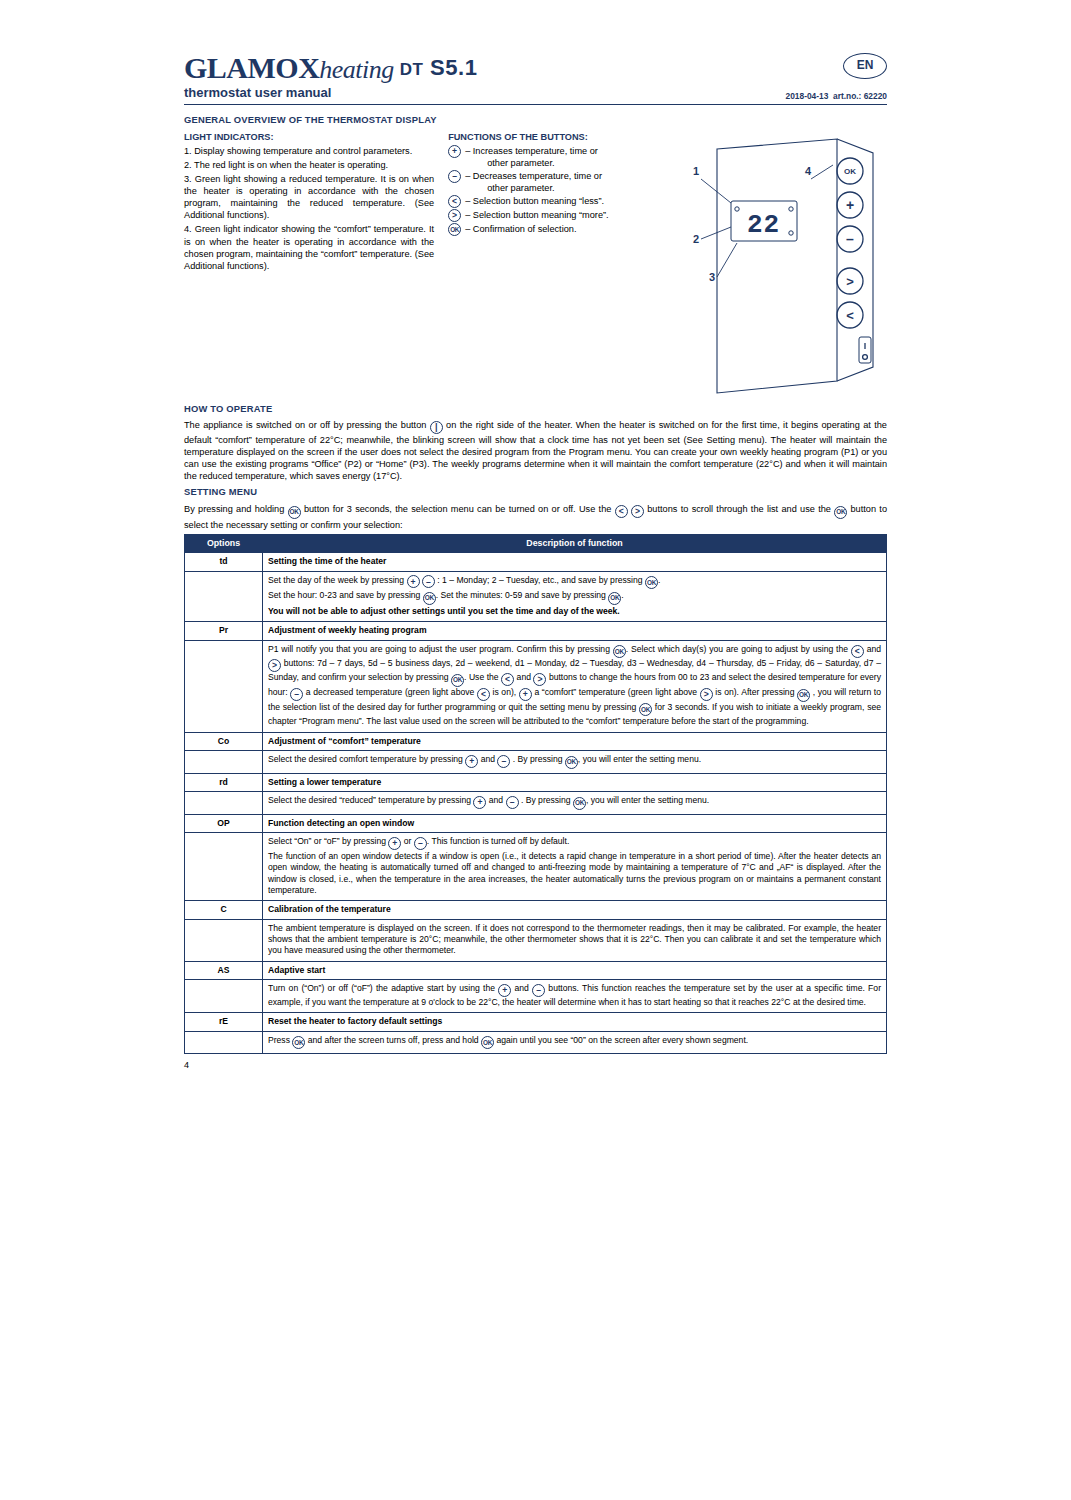GLAMOXheating DT S5.1
thermostat user manual
EN
2018-04-13 art.no.: 62220
GENERAL OVERVIEW OF THE THERMOSTAT DISPLAY
LIGHT INDICATORS:
1. Display showing temperature and control parameters.
2. The red light is on when the heater is operating.
3. Green light showing a reduced temperature. It is on when the heater is operating in accordance with the chosen program, maintaining the reduced temperature. (See Additional functions).
4. Green light indicator showing the “comfort” temperature. It is on when the heater is operating in accordance with the chosen program, maintaining the “comfort” temperature. (See Additional functions).
FUNCTIONS OF THE BUTTONS:
+– Increases temperature, time orother parameter.
–– Decreases temperature, time orother parameter.
<– Selection button meaning “less”.
>– Selection button meaning “more”.
OK– Confirmation of selection.
OK + – > < 22 1 2 3 4
HOW TO OPERATE
The appliance is switched on or off by pressing the button | on the right side of the heater. When the heater is switched on for the first time, it begins operating at the default “comfort” temperature of 22°C; meanwhile, the blinking screen will show that a clock time has not yet been set (See Setting menu). The heater will maintain the temperature displayed on the screen if the user does not select the desired program from the Program menu. You can create your own weekly heating program (P1) or you can use the existing programs “Office” (P2) or “Home” (P3). The weekly programs determine when it will maintain the comfort temperature (22°C) and when it will maintain the reduced temperature, which saves energy (17°C).
SETTING MENU
By pressing and holding OK button for 3 seconds, the selection menu can be turned on or off. Use the < > buttons to scroll through the list and use the OK button to select the necessary setting or confirm your selection:
| Options | Description of function |
| --- | --- |
| td | Setting the time of the heater |
| | Set the day of the week by pressing + – : 1 – Monday; 2 – Tuesday, etc., and save by pressing OK . Set the hour: 0-23 and save by pressing OK . Set the minutes: 0-59 and save by pressing OK . You will not be able to adjust other settings until you set the time and day of the week. |
| Pr | Adjustment of weekly heating program |
| | P1 will notify you that you are going to adjust the user program. Confirm this by pressing OK . Select which day(s) you are going to adjust by using the < and > buttons: 7d – 7 days, 5d – 5 business days, 2d – weekend, d1 – Monday, d2 – Tuesday, d3 – Wednesday, d4 – Thursday, d5 – Friday, d6 – Saturday, d7 – Sunday, and confirm your selection by pressing OK . Use the < and > buttons to change the hours from 00 to 23 and select the desired temperature for every hour: – a decreased temperature (green light above < is on), + a “comfort” temperature (green light above > is on). After pressing OK , you will return to the selection list of the desired day for further programming or quit the setting menu by pressing OK for 3 seconds. If you wish to initiate a weekly program, see chapter “Program menu”. The last value used on the screen will be attributed to the “comfort” temperature before the start of the programming. |
| Co | Adjustment of “comfort” temperature |
| | Select the desired comfort temperature by pressing + and – . By pressing OK , you will enter the setting menu. |
| rd | Setting a lower temperature |
| | Select the desired “reduced” temperature by pressing + and – . By pressing OK , you will enter the setting menu. |
| OP | Function detecting an open window |
| | Select “On” or “oF” by pressing + or – . This function is turned off by default. The function of an open window detects if a window is open (i.e., it detects a rapid change in temperature in a short period of time). After the heater detects an open window, the heating is automatically turned off and changed to anti-freezing mode by maintaining a temperature of 7°C and „AF“ is displayed. After the window is closed, i.e., when the temperature in the area increases, the heater automatically turns the previous program on or maintains a permanent constant temperature. |
| C | Calibration of the temperature |
| | The ambient temperature is displayed on the screen. If it does not correspond to the thermometer readings, then it may be calibrated. For example, the heater shows that the ambient temperature is 20°C; meanwhile, the other thermometer shows that it is 22°C. Then you can calibrate it and set the temperature which you have measured using the other thermometer. |
| AS | Adaptive start |
| | Turn on (“On”) or off (“oF”) the adaptive start by using the + and – buttons. This function reaches the temperature set by the user at a specific time. For example, if you want the temperature at 9 o'clock to be 22°C, the heater will determine when it has to start heating so that it reaches 22°C at the desired time. |
| rE | Reset the heater to factory default settings |
| | Press OK and after the screen turns off, press and hold OK again until you see “00” on the screen after every shown segment. |
4